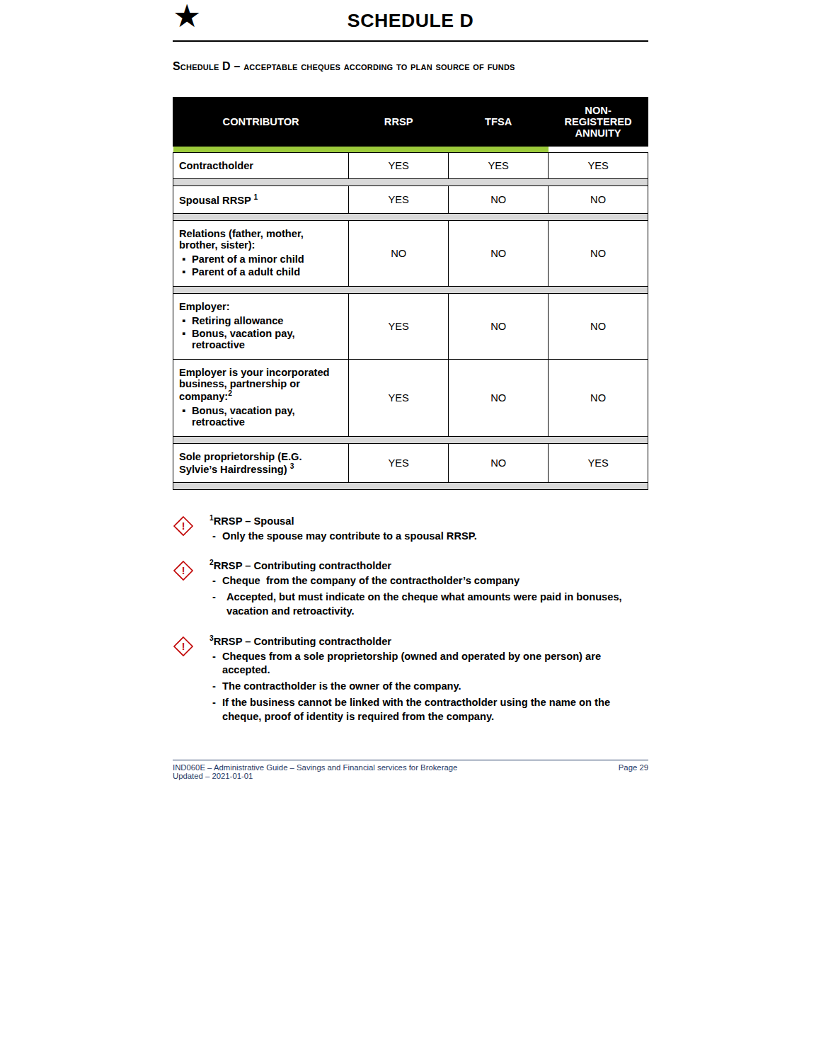★
SCHEDULE D
Schedule D – acceptable cheques according to plan source of funds
| CONTRIBUTOR | RRSP | TFSA | NON-REGISTERED ANNUITY |
| --- | --- | --- | --- |
| Contractholder | YES | YES | YES |
| Spousal RRSP 1 | YES | NO | NO |
| Relations (father, mother, brother, sister): Parent of a minor child Parent of a adult child | NO | NO | NO |
| Employer: Retiring allowance Bonus, vacation pay, retroactive | YES | NO | NO |
| Employer is your incorporated business, partnership or company: 2 Bonus, vacation pay, retroactive | YES | NO | NO |
| Sole proprietorship (E.G. Sylvie’s Hairdressing) 3 | YES | NO | YES |
!
1RRSP – Spousal
Only the spouse may contribute to a spousal RRSP.
!
2RRSP – Contributing contractholder
Cheque from the company of the contractholder’s company
Accepted, but must indicate on the cheque what amounts were paid in bonuses, vacation and retroactivity.
!
3RRSP – Contributing contractholder
Cheques from a sole proprietorship (owned and operated by one person) are accepted.
The contractholder is the owner of the company.
If the business cannot be linked with the contractholder using the name on the cheque, proof of identity is required from the company.
IND060E – Administrative Guide – Savings and Financial services for Brokerage
Updated – 2021-01-01
Page 29